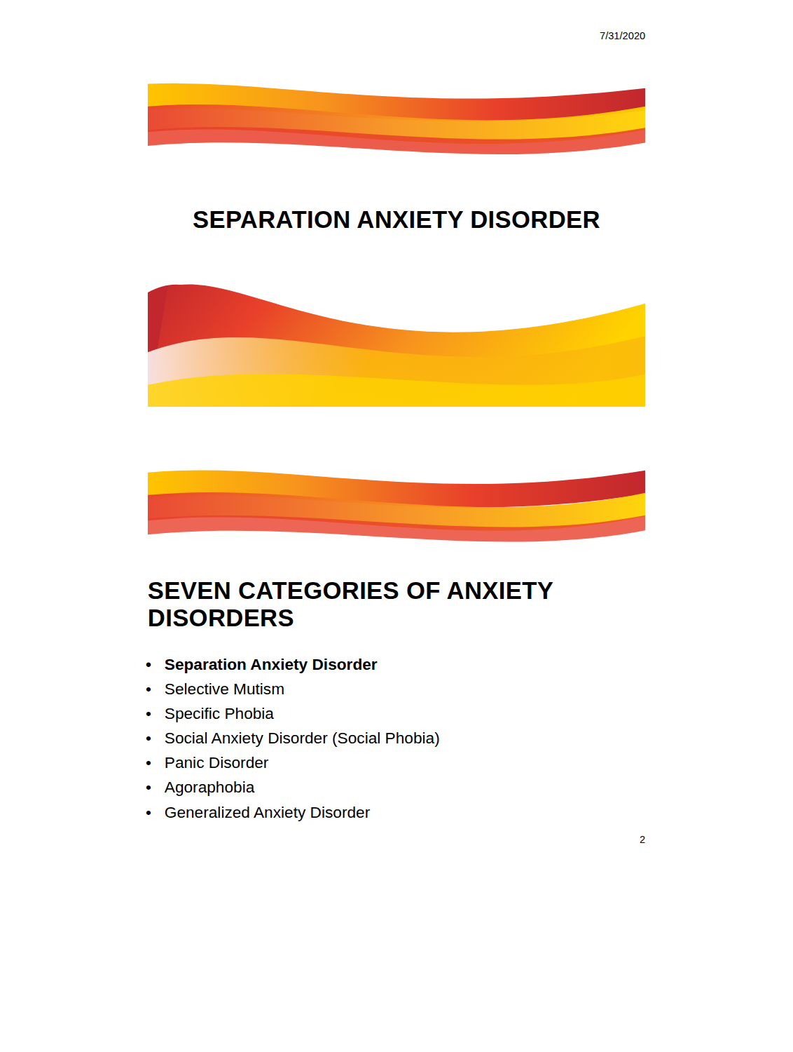7/31/2020
SEPARATION ANXIETY DISORDER
SEVEN CATEGORIES OF ANXIETY DISORDERS
Separation Anxiety Disorder
Selective Mutism
Specific Phobia
Social Anxiety Disorder (Social Phobia)
Panic Disorder
Agoraphobia
Generalized Anxiety Disorder
2